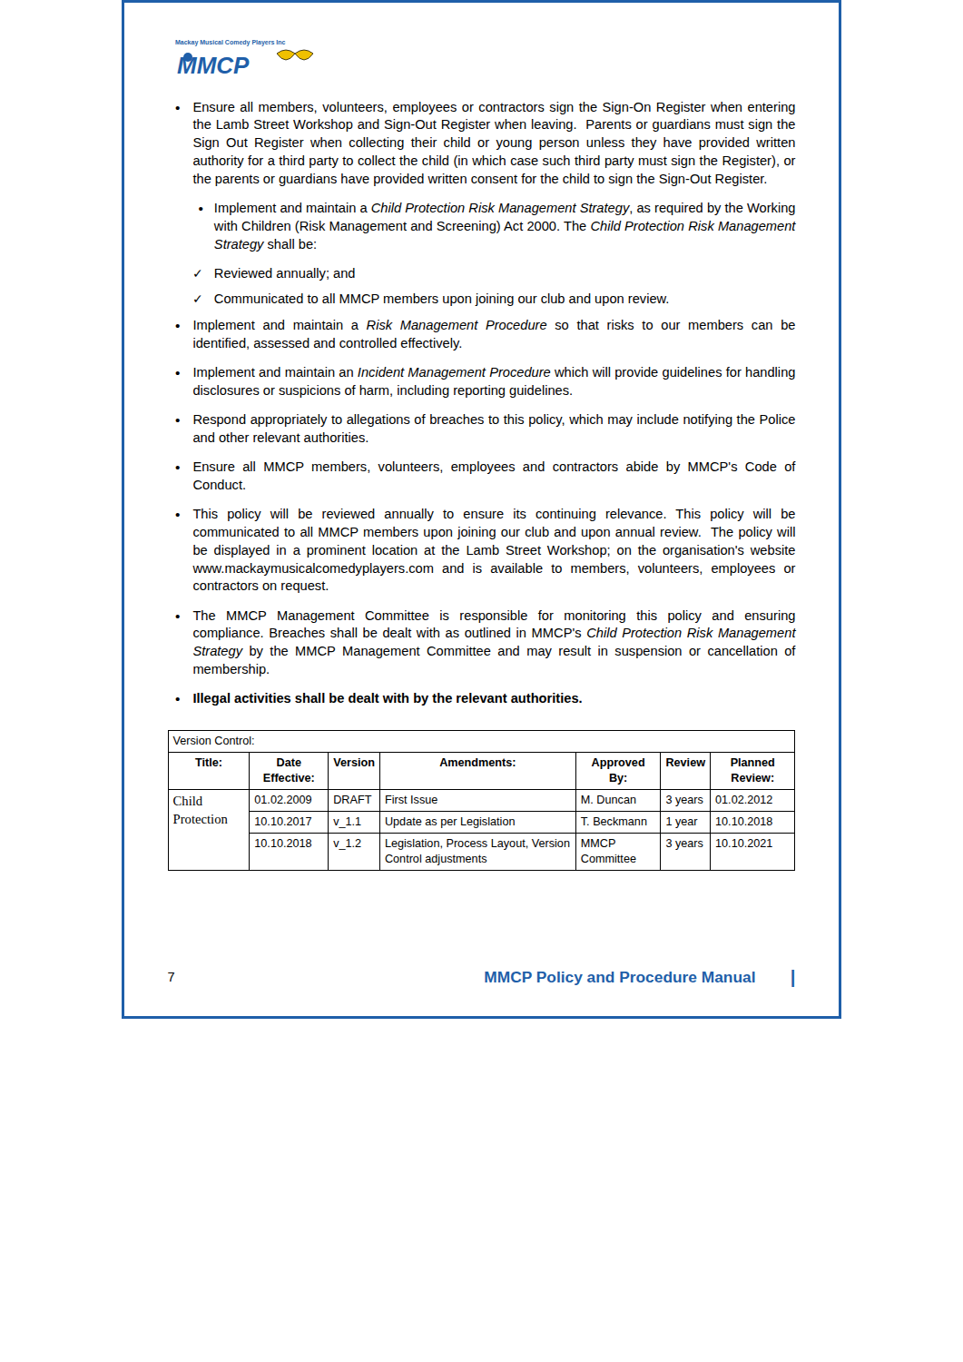Mackay Musical Comedy Players Inc MMCP
Ensure all members, volunteers, employees or contractors sign the Sign-On Register when entering the Lamb Street Workshop and Sign-Out Register when leaving. Parents or guardians must sign the Sign Out Register when collecting their child or young person unless they have provided written authority for a third party to collect the child (in which case such third party must sign the Register), or the parents or guardians have provided written consent for the child to sign the Sign-Out Register.
Implement and maintain a Child Protection Risk Management Strategy, as required by the Working with Children (Risk Management and Screening) Act 2000. The Child Protection Risk Management Strategy shall be:
Reviewed annually; and
Communicated to all MMCP members upon joining our club and upon review.
Implement and maintain a Risk Management Procedure so that risks to our members can be identified, assessed and controlled effectively.
Implement and maintain an Incident Management Procedure which will provide guidelines for handling disclosures or suspicions of harm, including reporting guidelines.
Respond appropriately to allegations of breaches to this policy, which may include notifying the Police and other relevant authorities.
Ensure all MMCP members, volunteers, employees and contractors abide by MMCP's Code of Conduct.
This policy will be reviewed annually to ensure its continuing relevance. This policy will be communicated to all MMCP members upon joining our club and upon annual review. The policy will be displayed in a prominent location at the Lamb Street Workshop; on the organisation's website www.mackaymusicalcomedyplayers.com and is available to members, volunteers, employees or contractors on request.
The MMCP Management Committee is responsible for monitoring this policy and ensuring compliance. Breaches shall be dealt with as outlined in MMCP's Child Protection Risk Management Strategy by the MMCP Management Committee and may result in suspension or cancellation of membership.
Illegal activities shall be dealt with by the relevant authorities.
| Version Control: |
| Title: | Date Effective: | Version | Amendments: | Approved By: | Review | Planned Review: |
| Child Protection | 01.02.2009 | DRAFT | First Issue | M. Duncan | 3 years | 01.02.2012 |
| 10.10.2017 | v_1.1 | Update as per Legislation | T. Beckmann | 1 year | 10.10.2018 |
| 10.10.2018 | v_1.2 | Legislation, Process Layout, Version Control adjustments | MMCP Committee | 3 years | 10.10.2021 |
7 MMCP Policy and Procedure Manual |